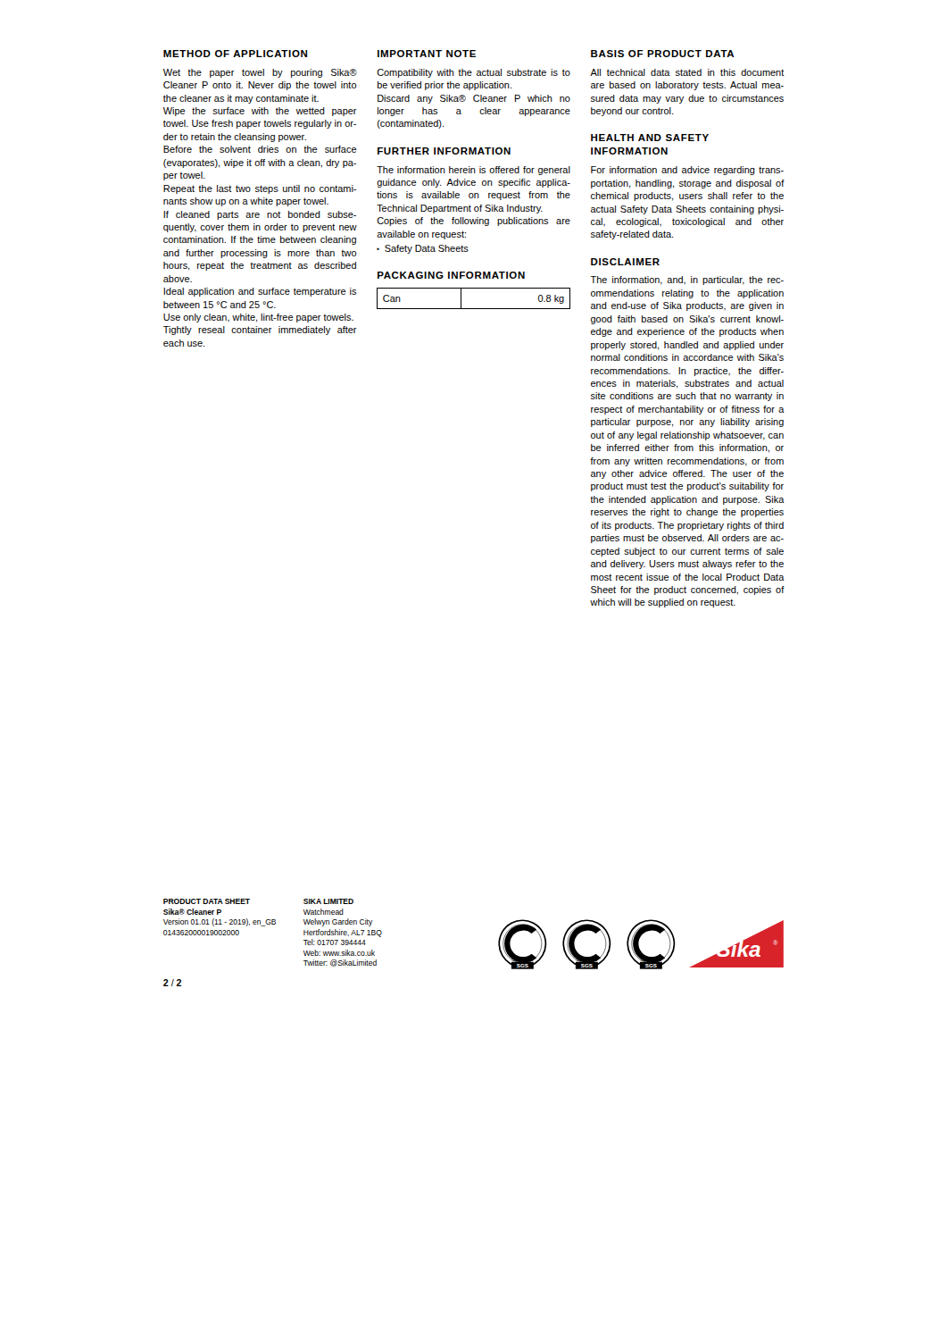Method of Application
Wet the paper towel by pouring Sika® Cleaner P onto it. Never dip the towel into the cleaner as it may contaminate it.
Wipe the surface with the wetted paper towel. Use fresh paper towels regularly in order to retain the cleansing power.
Before the solvent dries on the surface (evaporates), wipe it off with a clean, dry paper towel.
Repeat the last two steps until no contaminants show up on a white paper towel.
If cleaned parts are not bonded subsequently, cover them in order to prevent new contamination. If the time between cleaning and further processing is more than two hours, repeat the treatment as described above.
Ideal application and surface temperature is between 15 °C and 25 °C.
Use only clean, white, lint-free paper towels.
Tightly reseal container immediately after each use.
Important Note
Compatibility with the actual substrate is to be verified prior the application.
Discard any Sika® Cleaner P which no longer has a clear appearance (contaminated).
Further Information
The information herein is offered for general guidance only. Advice on specific applications is available on request from the Technical Department of Sika Industry.
Copies of the following publications are available on request:
Safety Data Sheets
Packaging Information
| Can | 0.8 kg |
Basis of Product Data
All technical data stated in this document are based on laboratory tests. Actual measured data may vary due to circumstances beyond our control.
Health and Safety Information
For information and advice regarding transportation, handling, storage and disposal of chemical products, users shall refer to the actual Safety Data Sheets containing physical, ecological, toxicological and other safety-related data.
Disclaimer
The information, and, in particular, the recommendations relating to the application and end-use of Sika products, are given in good faith based on Sika's current knowledge and experience of the products when properly stored, handled and applied under normal conditions in accordance with Sika's recommendations. In practice, the differences in materials, substrates and actual site conditions are such that no warranty in respect of merchantability or of fitness for a particular purpose, nor any liability arising out of any legal relationship whatsoever, can be inferred either from this information, or from any written recommendations, or from any other advice offered. The user of the product must test the product's suitability for the intended application and purpose. Sika reserves the right to change the properties of its products. The proprietary rights of third parties must be observed. All orders are accepted subject to our current terms of sale and delivery. Users must always refer to the most recent issue of the local Product Data Sheet for the product concerned, copies of which will be supplied on request.
PRODUCT DATA SHEET
Sika® Cleaner P
Version 01.01 (11 - 2019), en_GB
014362000019002000
SIKA LIMITED
Watchmead
Welwyn Garden City
Hertfordshire, AL7 1BQ
Tel: 01707 394444
Web: www.sika.co.uk
Twitter: @SikaLimited
ISO 9001 CERTIFICATION SGS
ISO 14001 CERTIFICATION SGS
OHSAS 18001 CERTIFICATION SGS
Sika ®
2 / 2